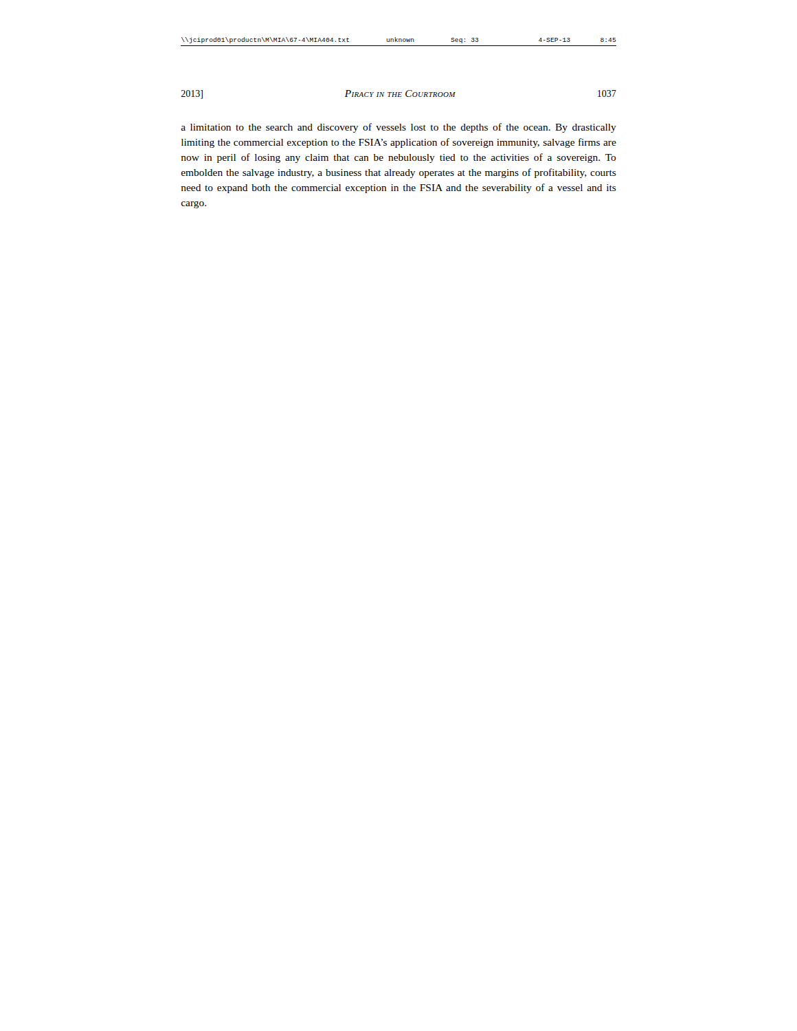\\jciprod01\productn\M\MIA\67-4\MIA404.txt unknown Seq: 33 4-SEP-13 8:45
2013] Piracy in the Courtroom 1037
a limitation to the search and discovery of vessels lost to the depths of the ocean. By drastically limiting the commercial exception to the FSIA’s application of sovereign immunity, salvage firms are now in peril of losing any claim that can be nebulously tied to the activities of a sovereign. To embolden the salvage industry, a business that already operates at the margins of profitability, courts need to expand both the commercial exception in the FSIA and the severability of a vessel and its cargo.